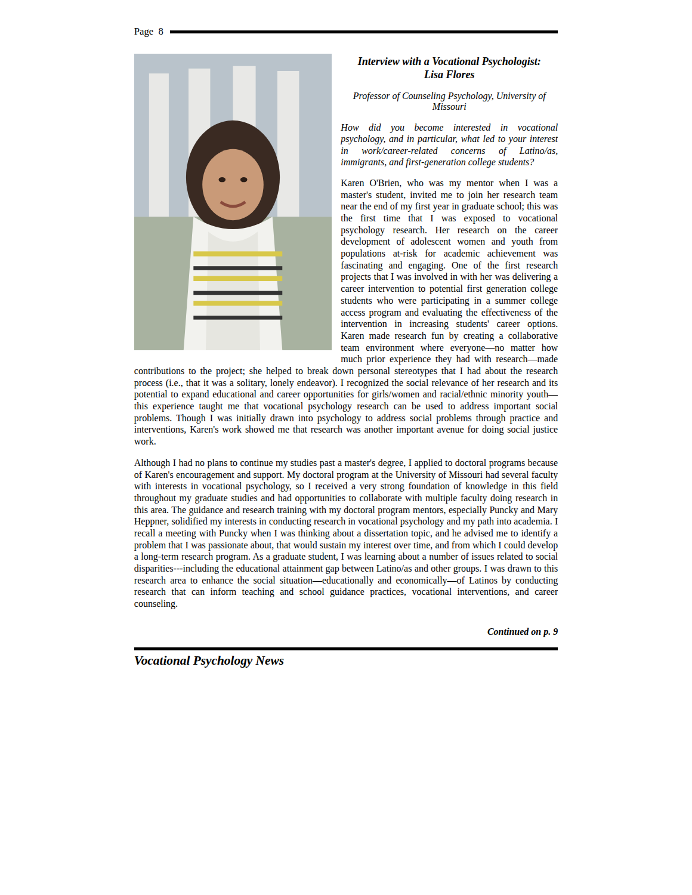Page 8
Interview with a Vocational Psychologist:
Lisa Flores
Professor of Counseling Psychology, University of Missouri
How did you become interested in vocational psychology, and in particular, what led to your interest in work/career-related concerns of Latino/as, immigrants, and first-generation college students?
Karen O'Brien, who was my mentor when I was a master's student, invited me to join her research team near the end of my first year in graduate school; this was the first time that I was exposed to vocational psychology research. Her research on the career development of adolescent women and youth from populations at-risk for academic achievement was fascinating and engaging. One of the first research projects that I was involved in with her was delivering a career intervention to potential first generation college students who were participating in a summer college access program and evaluating the effectiveness of the intervention in increasing students' career options. Karen made research fun by creating a collaborative team environment where everyone—no matter how much prior experience they had with research—made contributions to the project; she helped to break down personal stereotypes that I had about the research process (i.e., that it was a solitary, lonely endeavor). I recognized the social relevance of her research and its potential to expand educational and career opportunities for girls/women and racial/ethnic minority youth—this experience taught me that vocational psychology research can be used to address important social problems. Though I was initially drawn into psychology to address social problems through practice and interventions, Karen's work showed me that research was another important avenue for doing social justice work.
Although I had no plans to continue my studies past a master's degree, I applied to doctoral programs because of Karen's encouragement and support. My doctoral program at the University of Missouri had several faculty with interests in vocational psychology, so I received a very strong foundation of knowledge in this field throughout my graduate studies and had opportunities to collaborate with multiple faculty doing research in this area. The guidance and research training with my doctoral program mentors, especially Puncky and Mary Heppner, solidified my interests in conducting research in vocational psychology and my path into academia. I recall a meeting with Puncky when I was thinking about a dissertation topic, and he advised me to identify a problem that I was passionate about, that would sustain my interest over time, and from which I could develop a long-term research program. As a graduate student, I was learning about a number of issues related to social disparities---including the educational attainment gap between Latino/as and other groups. I was drawn to this research area to enhance the social situation—educationally and economically—of Latinos by conducting research that can inform teaching and school guidance practices, vocational interventions, and career counseling.
Continued on p. 9
Vocational Psychology News